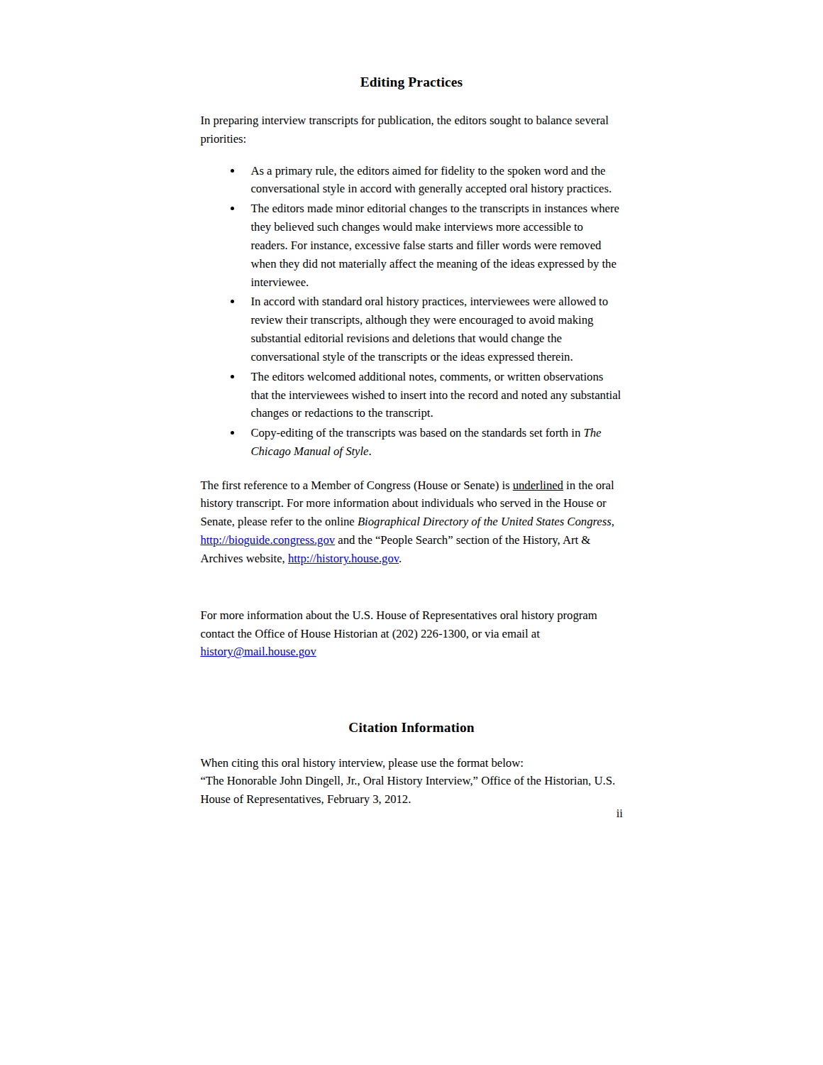Editing Practices
In preparing interview transcripts for publication, the editors sought to balance several priorities:
As a primary rule, the editors aimed for fidelity to the spoken word and the conversational style in accord with generally accepted oral history practices.
The editors made minor editorial changes to the transcripts in instances where they believed such changes would make interviews more accessible to readers. For instance, excessive false starts and filler words were removed when they did not materially affect the meaning of the ideas expressed by the interviewee.
In accord with standard oral history practices, interviewees were allowed to review their transcripts, although they were encouraged to avoid making substantial editorial revisions and deletions that would change the conversational style of the transcripts or the ideas expressed therein.
The editors welcomed additional notes, comments, or written observations that the interviewees wished to insert into the record and noted any substantial changes or redactions to the transcript.
Copy-editing of the transcripts was based on the standards set forth in The Chicago Manual of Style.
The first reference to a Member of Congress (House or Senate) is underlined in the oral history transcript. For more information about individuals who served in the House or Senate, please refer to the online Biographical Directory of the United States Congress, http://bioguide.congress.gov and the “People Search” section of the History, Art & Archives website, http://history.house.gov.
For more information about the U.S. House of Representatives oral history program contact the Office of House Historian at (202) 226-1300, or via email at history@mail.house.gov
Citation Information
When citing this oral history interview, please use the format below:
“The Honorable John Dingell, Jr., Oral History Interview,” Office of the Historian, U.S. House of Representatives, February 3, 2012.
ii